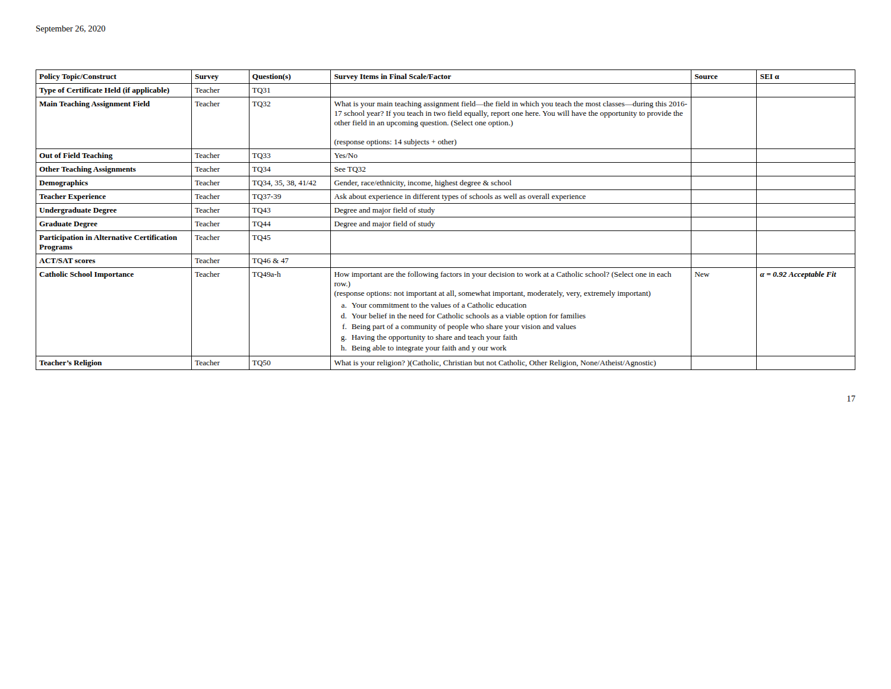September 26, 2020
| Policy Topic/Construct | Survey | Question(s) | Survey Items in Final Scale/Factor | Source | SEI α |
| --- | --- | --- | --- | --- | --- |
| Type of Certificate Held (if applicable) | Teacher | TQ31 | | | |
| Main Teaching Assignment Field | Teacher | TQ32 | What is your main teaching assignment field—the field in which you teach the most classes—during this 2016-17 school year? If you teach in two field equally, report one here. You will have the opportunity to provide the other field in an upcoming question. (Select one option.) (response options: 14 subjects + other) | | |
| Out of Field Teaching | Teacher | TQ33 | Yes/No | | |
| Other Teaching Assignments | Teacher | TQ34 | See TQ32 | | |
| Demographics | Teacher | TQ34, 35, 38, 41/42 | Gender, race/ethnicity, income, highest degree & school | | |
| Teacher Experience | Teacher | TQ37-39 | Ask about experience in different types of schools as well as overall experience | | |
| Undergraduate Degree | Teacher | TQ43 | Degree and major field of study | | |
| Graduate Degree | Teacher | TQ44 | Degree and major field of study | | |
| Participation in Alternative Certification Programs | Teacher | TQ45 | | | |
| ACT/SAT scores | Teacher | TQ46 & 47 | | | |
| Catholic School Importance | Teacher | TQ49a-h | How important are the following factors in your decision to work at a Catholic school? (Select one in each row.) (response options: not important at all, somewhat important, moderately, very, extremely important) a. Your commitment to the values of a Catholic education d. Your belief in the need for Catholic schools as a viable option for families f. Being part of a community of people who share your vision and values g. Having the opportunity to share and teach your faith h. Being able to integrate your faith and y our work | New | α = 0.92 Acceptable Fit |
| Teacher’s Religion | Teacher | TQ50 | What is your religion? )(Catholic, Christian but not Catholic, Other Religion, None/Atheist/Agnostic) | | |
17